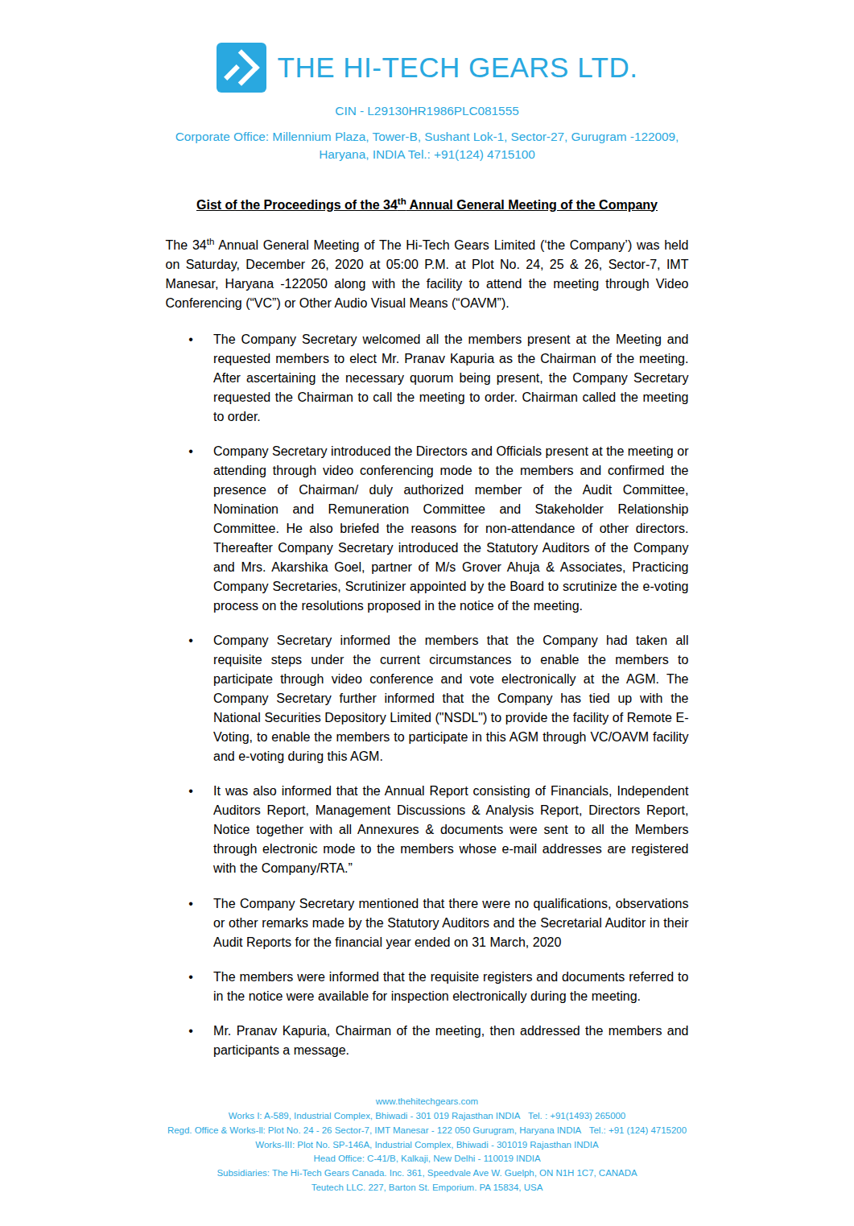THE HI-TECH GEARS LTD.
CIN - L29130HR1986PLC081555
Corporate Office: Millennium Plaza, Tower-B, Sushant Lok-1, Sector-27, Gurugram -122009,
Haryana, INDIA Tel.: +91(124) 4715100
Gist of the Proceedings of the 34th Annual General Meeting of the Company
The 34th Annual General Meeting of The Hi-Tech Gears Limited (‘the Company’) was held on Saturday, December 26, 2020 at 05:00 P.M. at Plot No. 24, 25 & 26, Sector-7, IMT Manesar, Haryana -122050 along with the facility to attend the meeting through Video Conferencing (“VC”) or Other Audio Visual Means (“OAVM”).
The Company Secretary welcomed all the members present at the Meeting and requested members to elect Mr. Pranav Kapuria as the Chairman of the meeting. After ascertaining the necessary quorum being present, the Company Secretary requested the Chairman to call the meeting to order. Chairman called the meeting to order.
Company Secretary introduced the Directors and Officials present at the meeting or attending through video conferencing mode to the members and confirmed the presence of Chairman/ duly authorized member of the Audit Committee, Nomination and Remuneration Committee and Stakeholder Relationship Committee. He also briefed the reasons for non-attendance of other directors. Thereafter Company Secretary introduced the Statutory Auditors of the Company and Mrs. Akarshika Goel, partner of M/s Grover Ahuja & Associates, Practicing Company Secretaries, Scrutinizer appointed by the Board to scrutinize the e-voting process on the resolutions proposed in the notice of the meeting.
Company Secretary informed the members that the Company had taken all requisite steps under the current circumstances to enable the members to participate through video conference and vote electronically at the AGM. The Company Secretary further informed that the Company has tied up with the National Securities Depository Limited ("NSDL") to provide the facility of Remote E-Voting, to enable the members to participate in this AGM through VC/OAVM facility and e-voting during this AGM.
It was also informed that the Annual Report consisting of Financials, Independent Auditors Report, Management Discussions & Analysis Report, Directors Report, Notice together with all Annexures & documents were sent to all the Members through electronic mode to the members whose e-mail addresses are registered with the Company/RTA.”
The Company Secretary mentioned that there were no qualifications, observations or other remarks made by the Statutory Auditors and the Secretarial Auditor in their Audit Reports for the financial year ended on 31 March, 2020
The members were informed that the requisite registers and documents referred to in the notice were available for inspection electronically during the meeting.
Mr. Pranav Kapuria, Chairman of the meeting, then addressed the members and participants a message.
www.thehitechgears.com
Works I: A-589, Industrial Complex, Bhiwadi - 301 019 Rajasthan INDIA Tel. : +91(1493) 265000
Regd. Office & Works-ll: Plot No. 24 - 26 Sector-7, IMT Manesar - 122 050 Gurugram, Haryana INDIA Tel.: +91 (124) 4715200
Works-III: Plot No. SP-146A, Industrial Complex, Bhiwadi - 301019 Rajasthan INDIA
Head Office: C-41/B, Kalkaji, New Delhi - 110019 INDIA
Subsidiaries: The Hi-Tech Gears Canada. Inc. 361, Speedvale Ave W. Guelph, ON N1H 1C7, CANADA
Teutech LLC. 227, Barton St. Emporium. PA 15834, USA